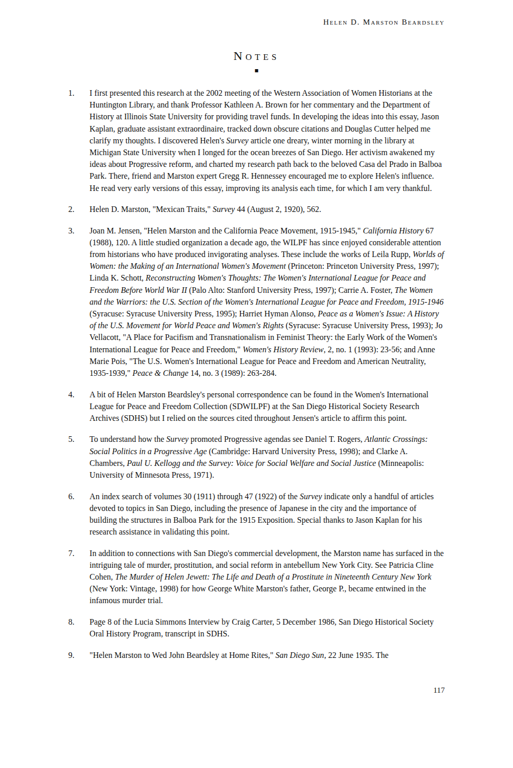Helen D. Marston Beardsley
Notes
■
I first presented this research at the 2002 meeting of the Western Association of Women Historians at the Huntington Library, and thank Professor Kathleen A. Brown for her commentary and the Department of History at Illinois State University for providing travel funds. In developing the ideas into this essay, Jason Kaplan, graduate assistant extraordinaire, tracked down obscure citations and Douglas Cutter helped me clarify my thoughts. I discovered Helen's Survey article one dreary, winter morning in the library at Michigan State University when I longed for the ocean breezes of San Diego. Her activism awakened my ideas about Progressive reform, and charted my research path back to the beloved Casa del Prado in Balboa Park. There, friend and Marston expert Gregg R. Hennessey encouraged me to explore Helen's influence. He read very early versions of this essay, improving its analysis each time, for which I am very thankful.
Helen D. Marston, "Mexican Traits," Survey 44 (August 2, 1920), 562.
Joan M. Jensen, "Helen Marston and the California Peace Movement, 1915-1945," California History 67 (1988), 120. A little studied organization a decade ago, the WILPF has since enjoyed considerable attention from historians who have produced invigorating analyses. These include the works of Leila Rupp, Worlds of Women: the Making of an International Women's Movement (Princeton: Princeton University Press, 1997); Linda K. Schott, Reconstructing Women's Thoughts: The Women's International League for Peace and Freedom Before World War II (Palo Alto: Stanford University Press, 1997); Carrie A. Foster, The Women and the Warriors: the U.S. Section of the Women's International League for Peace and Freedom, 1915-1946 (Syracuse: Syracuse University Press, 1995); Harriet Hyman Alonso, Peace as a Women's Issue: A History of the U.S. Movement for World Peace and Women's Rights (Syracuse: Syracuse University Press, 1993); Jo Vellacott, "A Place for Pacifism and Transnationalism in Feminist Theory: the Early Work of the Women's International League for Peace and Freedom," Women's History Review, 2, no. 1 (1993): 23-56; and Anne Marie Pois, "The U.S. Women's International League for Peace and Freedom and American Neutrality, 1935-1939," Peace & Change 14, no. 3 (1989): 263-284.
A bit of Helen Marston Beardsley's personal correspondence can be found in the Women's International League for Peace and Freedom Collection (SDWILPF) at the San Diego Historical Society Research Archives (SDHS) but I relied on the sources cited throughout Jensen's article to affirm this point.
To understand how the Survey promoted Progressive agendas see Daniel T. Rogers, Atlantic Crossings: Social Politics in a Progressive Age (Cambridge: Harvard University Press, 1998); and Clarke A. Chambers, Paul U. Kellogg and the Survey: Voice for Social Welfare and Social Justice (Minneapolis: University of Minnesota Press, 1971).
An index search of volumes 30 (1911) through 47 (1922) of the Survey indicate only a handful of articles devoted to topics in San Diego, including the presence of Japanese in the city and the importance of building the structures in Balboa Park for the 1915 Exposition. Special thanks to Jason Kaplan for his research assistance in validating this point.
In addition to connections with San Diego's commercial development, the Marston name has surfaced in the intriguing tale of murder, prostitution, and social reform in antebellum New York City. See Patricia Cline Cohen, The Murder of Helen Jewett: The Life and Death of a Prostitute in Nineteenth Century New York (New York: Vintage, 1998) for how George White Marston's father, George P., became entwined in the infamous murder trial.
Page 8 of the Lucia Simmons Interview by Craig Carter, 5 December 1986, San Diego Historical Society Oral History Program, transcript in SDHS.
"Helen Marston to Wed John Beardsley at Home Rites," San Diego Sun, 22 June 1935. The
117